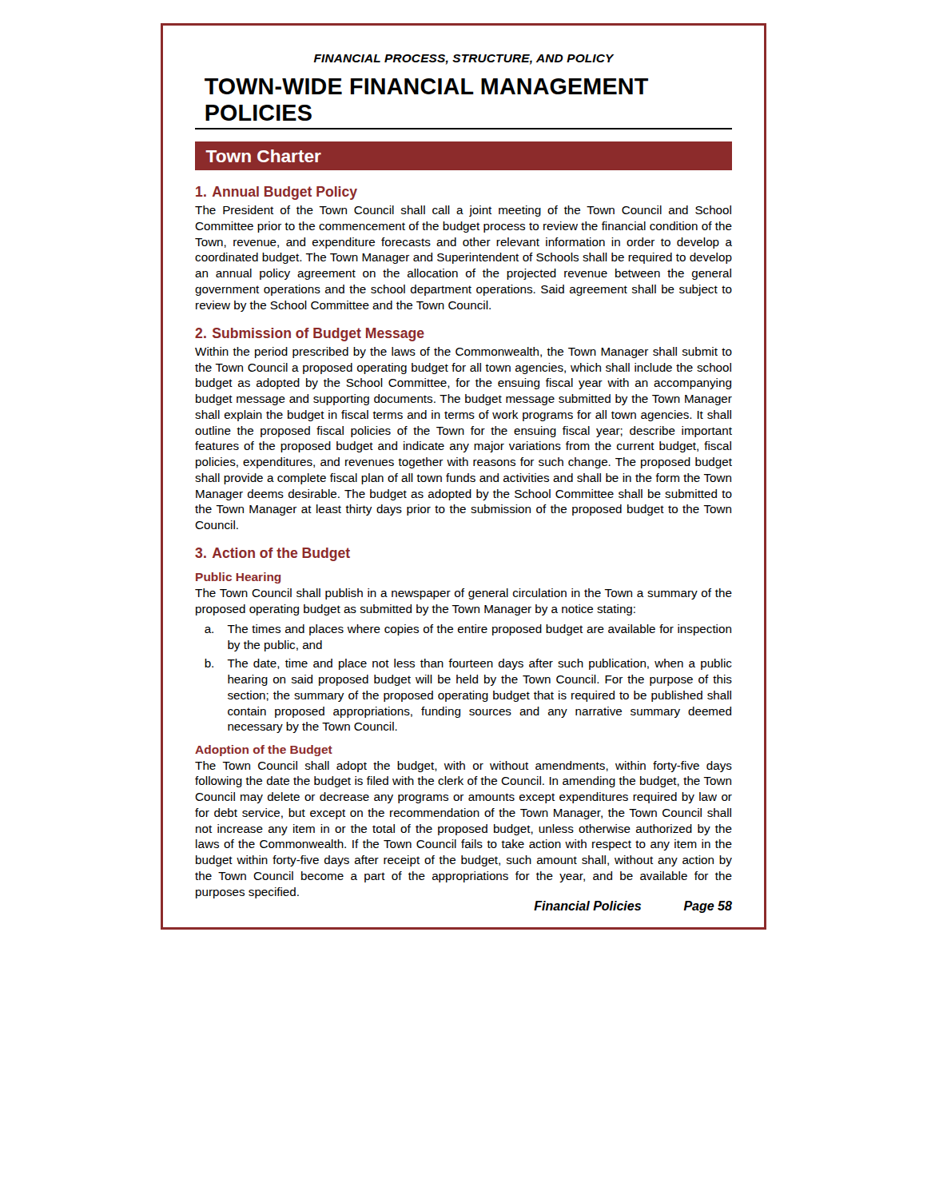FINANCIAL PROCESS, STRUCTURE, AND POLICY
TOWN-WIDE FINANCIAL MANAGEMENT POLICIES
Town Charter
1. Annual Budget Policy
The President of the Town Council shall call a joint meeting of the Town Council and School Committee prior to the commencement of the budget process to review the financial condition of the Town, revenue, and expenditure forecasts and other relevant information in order to develop a coordinated budget. The Town Manager and Superintendent of Schools shall be required to develop an annual policy agreement on the allocation of the projected revenue between the general government operations and the school department operations. Said agreement shall be subject to review by the School Committee and the Town Council.
2. Submission of Budget Message
Within the period prescribed by the laws of the Commonwealth, the Town Manager shall submit to the Town Council a proposed operating budget for all town agencies, which shall include the school budget as adopted by the School Committee, for the ensuing fiscal year with an accompanying budget message and supporting documents. The budget message submitted by the Town Manager shall explain the budget in fiscal terms and in terms of work programs for all town agencies. It shall outline the proposed fiscal policies of the Town for the ensuing fiscal year; describe important features of the proposed budget and indicate any major variations from the current budget, fiscal policies, expenditures, and revenues together with reasons for such change. The proposed budget shall provide a complete fiscal plan of all town funds and activities and shall be in the form the Town Manager deems desirable. The budget as adopted by the School Committee shall be submitted to the Town Manager at least thirty days prior to the submission of the proposed budget to the Town Council.
3. Action of the Budget
Public Hearing
The Town Council shall publish in a newspaper of general circulation in the Town a summary of the proposed operating budget as submitted by the Town Manager by a notice stating:
a. The times and places where copies of the entire proposed budget are available for inspection by the public, and
b. The date, time and place not less than fourteen days after such publication, when a public hearing on said proposed budget will be held by the Town Council. For the purpose of this section; the summary of the proposed operating budget that is required to be published shall contain proposed appropriations, funding sources and any narrative summary deemed necessary by the Town Council.
Adoption of the Budget
The Town Council shall adopt the budget, with or without amendments, within forty-five days following the date the budget is filed with the clerk of the Council. In amending the budget, the Town Council may delete or decrease any programs or amounts except expenditures required by law or for debt service, but except on the recommendation of the Town Manager, the Town Council shall not increase any item in or the total of the proposed budget, unless otherwise authorized by the laws of the Commonwealth. If the Town Council fails to take action with respect to any item in the budget within forty-five days after receipt of the budget, such amount shall, without any action by the Town Council become a part of the appropriations for the year, and be available for the purposes specified.
Financial PoliciesPage 58